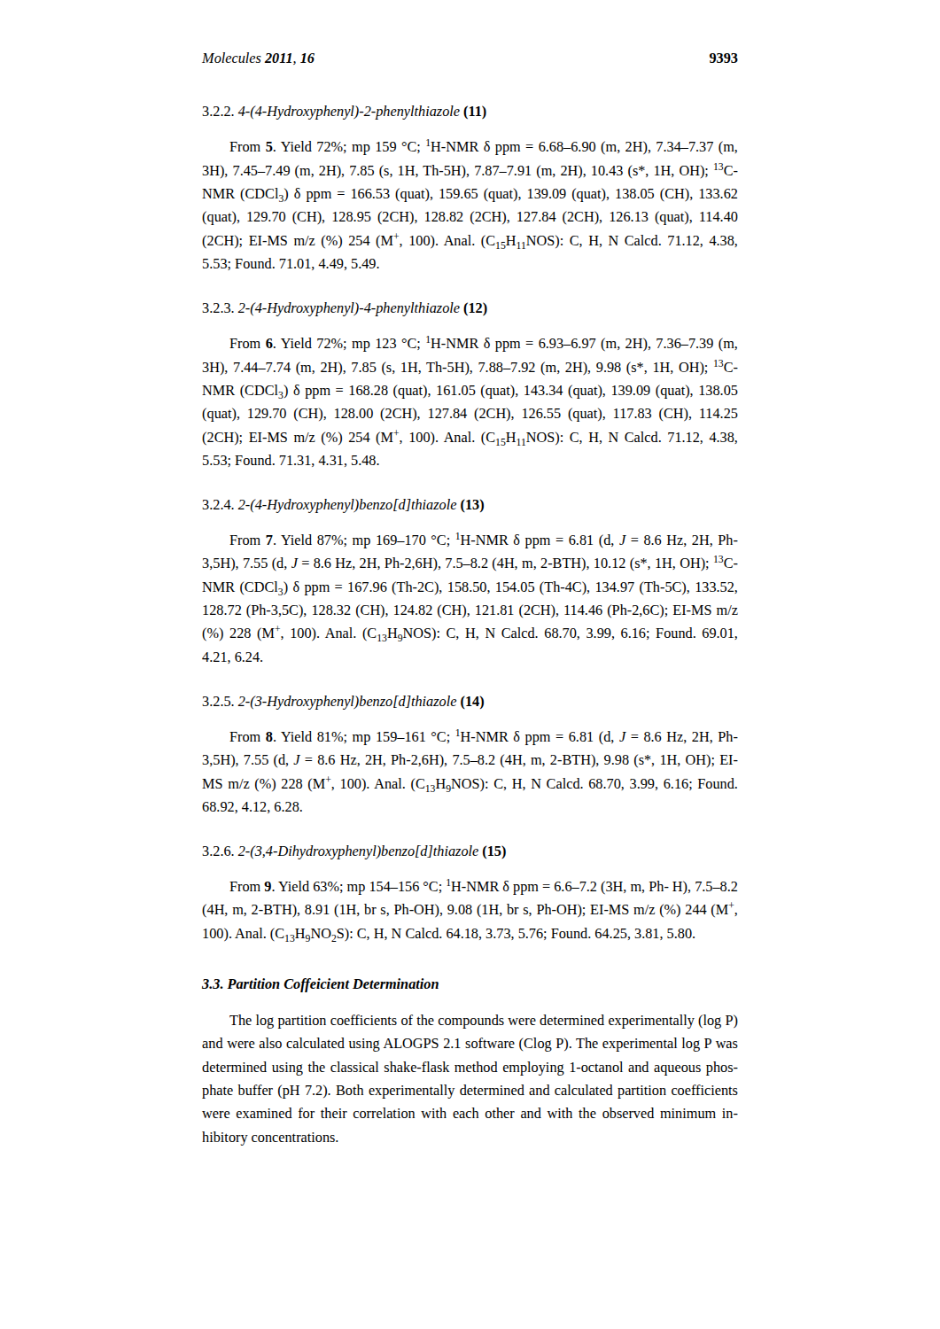Molecules 2011, 16
9393
3.2.2. 4-(4-Hydroxyphenyl)-2-phenylthiazole (11)
From 5. Yield 72%; mp 159 °C; 1H-NMR δ ppm = 6.68–6.90 (m, 2H), 7.34–7.37 (m, 3H), 7.45–7.49 (m, 2H), 7.85 (s, 1H, Th-5H), 7.87–7.91 (m, 2H), 10.43 (s*, 1H, OH); 13C-NMR (CDCl3) δ ppm = 166.53 (quat), 159.65 (quat), 139.09 (quat), 138.05 (CH), 133.62 (quat), 129.70 (CH), 128.95 (2CH), 128.82 (2CH), 127.84 (2CH), 126.13 (quat), 114.40 (2CH); EI-MS m/z (%) 254 (M+, 100). Anal. (C15H11NOS): C, H, N Calcd. 71.12, 4.38, 5.53; Found. 71.01, 4.49, 5.49.
3.2.3. 2-(4-Hydroxyphenyl)-4-phenylthiazole (12)
From 6. Yield 72%; mp 123 °C; 1H-NMR δ ppm = 6.93–6.97 (m, 2H), 7.36–7.39 (m, 3H), 7.44–7.74 (m, 2H), 7.85 (s, 1H, Th-5H), 7.88–7.92 (m, 2H), 9.98 (s*, 1H, OH); 13C-NMR (CDCl3) δ ppm = 168.28 (quat), 161.05 (quat), 143.34 (quat), 139.09 (quat), 138.05 (quat), 129.70 (CH), 128.00 (2CH), 127.84 (2CH), 126.55 (quat), 117.83 (CH), 114.25 (2CH); EI-MS m/z (%) 254 (M+, 100). Anal. (C15H11NOS): C, H, N Calcd. 71.12, 4.38, 5.53; Found. 71.31, 4.31, 5.48.
3.2.4. 2-(4-Hydroxyphenyl)benzo[d]thiazole (13)
From 7. Yield 87%; mp 169–170 °C; 1H-NMR δ ppm = 6.81 (d, J = 8.6 Hz, 2H, Ph-3,5H), 7.55 (d, J = 8.6 Hz, 2H, Ph-2,6H), 7.5–8.2 (4H, m, 2-BTH), 10.12 (s*, 1H, OH); 13C-NMR (CDCl3) δ ppm = 167.96 (Th-2C), 158.50, 154.05 (Th-4C), 134.97 (Th-5C), 133.52, 128.72 (Ph-3,5C), 128.32 (CH), 124.82 (CH), 121.81 (2CH), 114.46 (Ph-2,6C); EI-MS m/z (%) 228 (M+, 100). Anal. (C13H9NOS): C, H, N Calcd. 68.70, 3.99, 6.16; Found. 69.01, 4.21, 6.24.
3.2.5. 2-(3-Hydroxyphenyl)benzo[d]thiazole (14)
From 8. Yield 81%; mp 159–161 °C; 1H-NMR δ ppm = 6.81 (d, J = 8.6 Hz, 2H, Ph-3,5H), 7.55 (d, J = 8.6 Hz, 2H, Ph-2,6H), 7.5–8.2 (4H, m, 2-BTH), 9.98 (s*, 1H, OH); EI-MS m/z (%) 228 (M+, 100). Anal. (C13H9NOS): C, H, N Calcd. 68.70, 3.99, 6.16; Found. 68.92, 4.12, 6.28.
3.2.6. 2-(3,4-Dihydroxyphenyl)benzo[d]thiazole (15)
From 9. Yield 63%; mp 154–156 °C; 1H-NMR δ ppm = 6.6–7.2 (3H, m, Ph- H), 7.5–8.2 (4H, m, 2-BTH), 8.91 (1H, br s, Ph-OH), 9.08 (1H, br s, Ph-OH); EI-MS m/z (%) 244 (M+, 100). Anal. (C13H9NO2S): C, H, N Calcd. 64.18, 3.73, 5.76; Found. 64.25, 3.81, 5.80.
3.3. Partition Coffeicient Determination
The log partition coefficients of the compounds were determined experimentally (log P) and were also calculated using ALOGPS 2.1 software (Clog P). The experimental log P was determined using the classical shake-flask method employing 1-octanol and aqueous phosphate buffer (pH 7.2). Both experimentally determined and calculated partition coefficients were examined for their correlation with each other and with the observed minimum inhibitory concentrations.